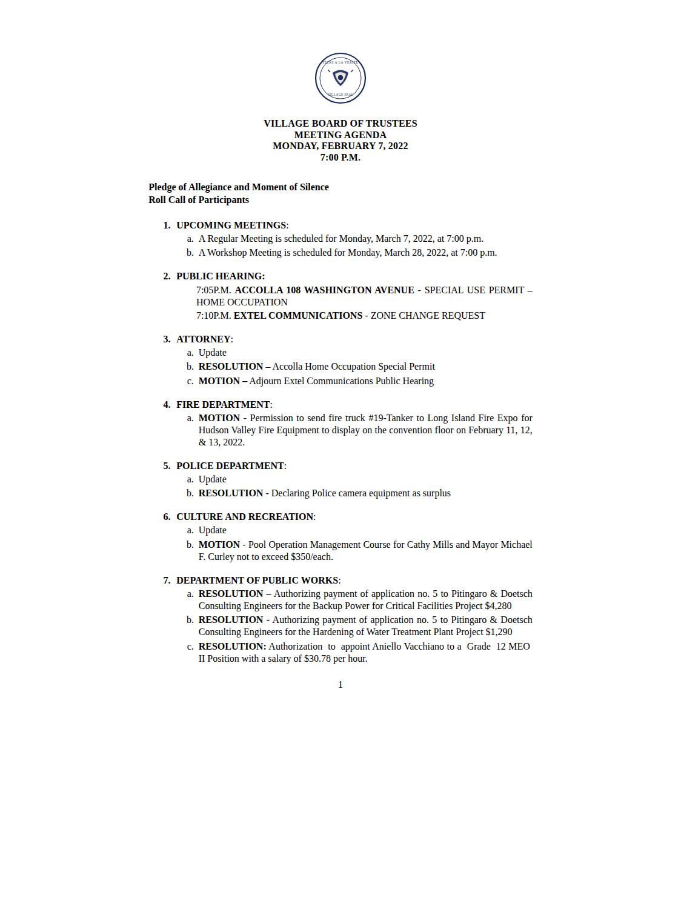TIENS A LA VERITE VILLAGE SEAL
VILLAGE BOARD OF TRUSTEES
MEETING AGENDA
MONDAY, FEBRUARY 7, 2022
7:00 P.M.
Pledge of Allegiance and Moment of Silence
Roll Call of Participants
UPCOMING MEETINGS:
A Regular Meeting is scheduled for Monday, March 7, 2022, at 7:00 p.m.
A Workshop Meeting is scheduled for Monday, March 28, 2022, at 7:00 p.m.
PUBLIC HEARING:
7:05P.M. ACCOLLA 108 WASHINGTON AVENUE - SPECIAL USE PERMIT – HOME OCCUPATION
7:10P.M. EXTEL COMMUNICATIONS - ZONE CHANGE REQUEST
ATTORNEY:
Update
RESOLUTION – Accolla Home Occupation Special Permit
MOTION – Adjourn Extel Communications Public Hearing
FIRE DEPARTMENT:
MOTION - Permission to send fire truck #19-Tanker to Long Island Fire Expo for Hudson Valley Fire Equipment to display on the convention floor on February 11, 12, & 13, 2022.
POLICE DEPARTMENT:
Update
RESOLUTION - Declaring Police camera equipment as surplus
CULTURE AND RECREATION:
Update
MOTION - Pool Operation Management Course for Cathy Mills and Mayor Michael F. Curley not to exceed $350/each.
DEPARTMENT OF PUBLIC WORKS:
RESOLUTION – Authorizing payment of application no. 5 to Pitingaro & Doetsch Consulting Engineers for the Backup Power for Critical Facilities Project $4,280
RESOLUTION - Authorizing payment of application no. 5 to Pitingaro & Doetsch Consulting Engineers for the Hardening of Water Treatment Plant Project $1,290
RESOLUTION: Authorization to appoint Aniello Vacchiano to a Grade 12 MEO II Position with a salary of $30.78 per hour.
1